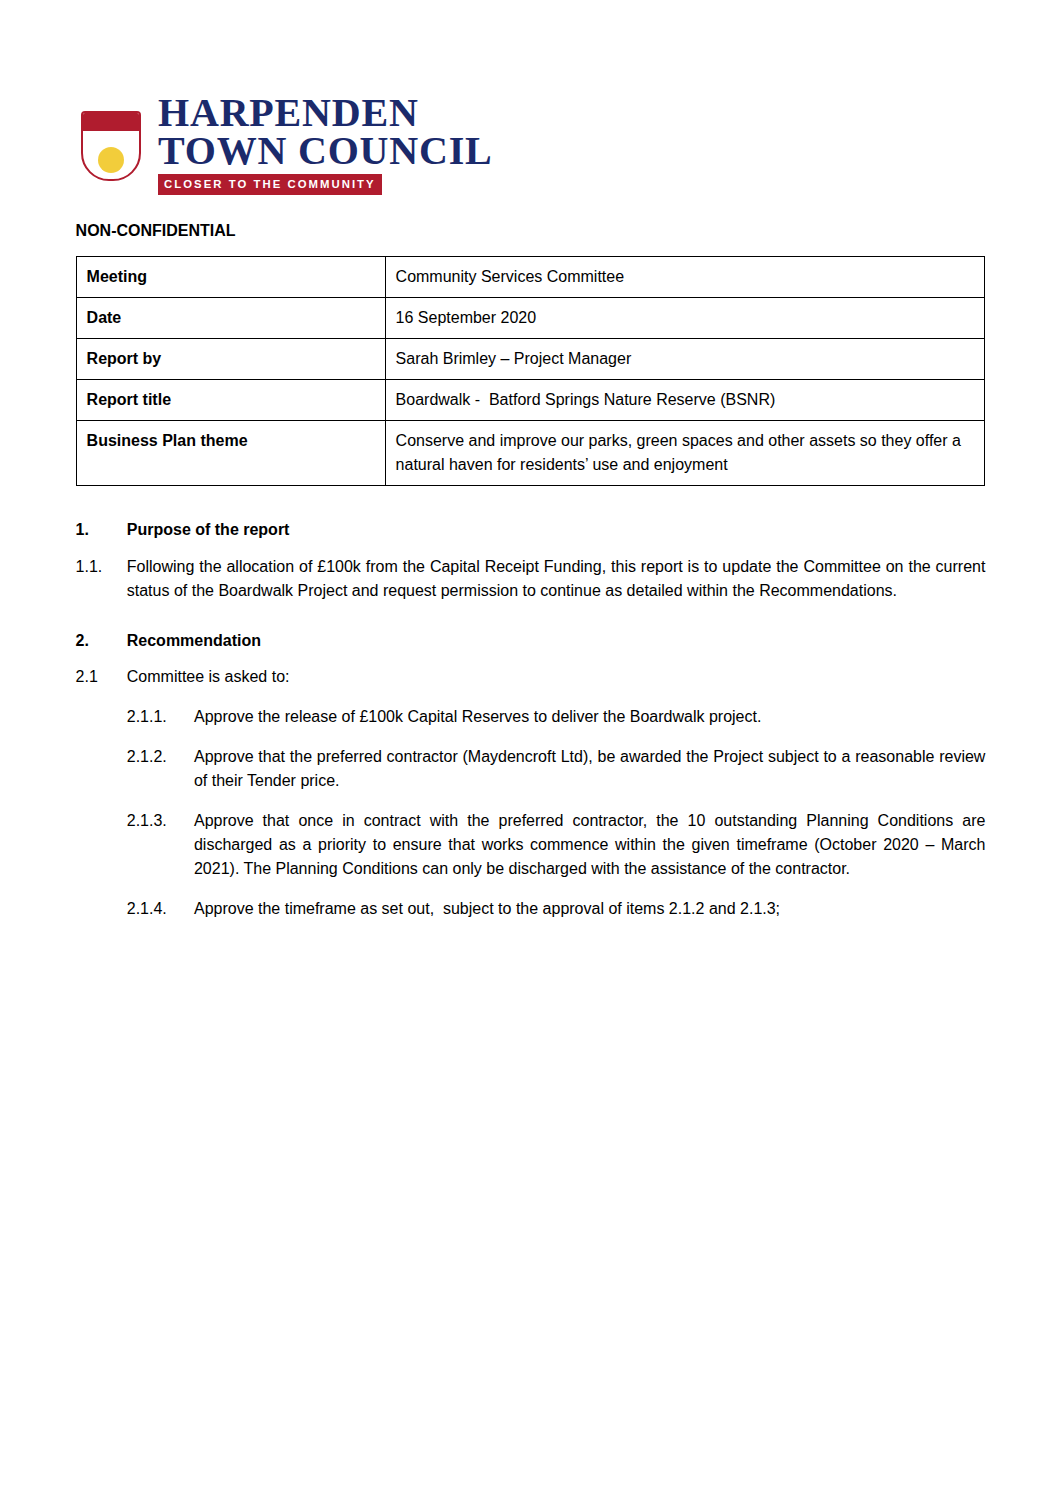HARPENDEN
TOWN COUNCIL
CLOSER TO THE COMMUNITY
Non-Confidential
| Meeting | Community Services Committee |
| Date | 16 September 2020 |
| Report by | Sarah Brimley – Project Manager |
| Report title | Boardwalk - Batford Springs Nature Reserve (BSNR) |
| Business Plan theme | Conserve and improve our parks, green spaces and other assets so they offer a natural haven for residents’ use and enjoyment |
1. Purpose of the report
1.1. Following the allocation of £100k from the Capital Receipt Funding, this report is to update the Committee on the current status of the Boardwalk Project and request permission to continue as detailed within the Recommendations.
2. Recommendation
2.1 Committee is asked to:
2.1.1. Approve the release of £100k Capital Reserves to deliver the Boardwalk project.
2.1.2. Approve that the preferred contractor (Maydencroft Ltd), be awarded the Project subject to a reasonable review of their Tender price.
2.1.3. Approve that once in contract with the preferred contractor, the 10 outstanding Planning Conditions are discharged as a priority to ensure that works commence within the given timeframe (October 2020 – March 2021). The Planning Conditions can only be discharged with the assistance of the contractor.
2.1.4. Approve the timeframe as set out, subject to the approval of items 2.1.2 and 2.1.3;